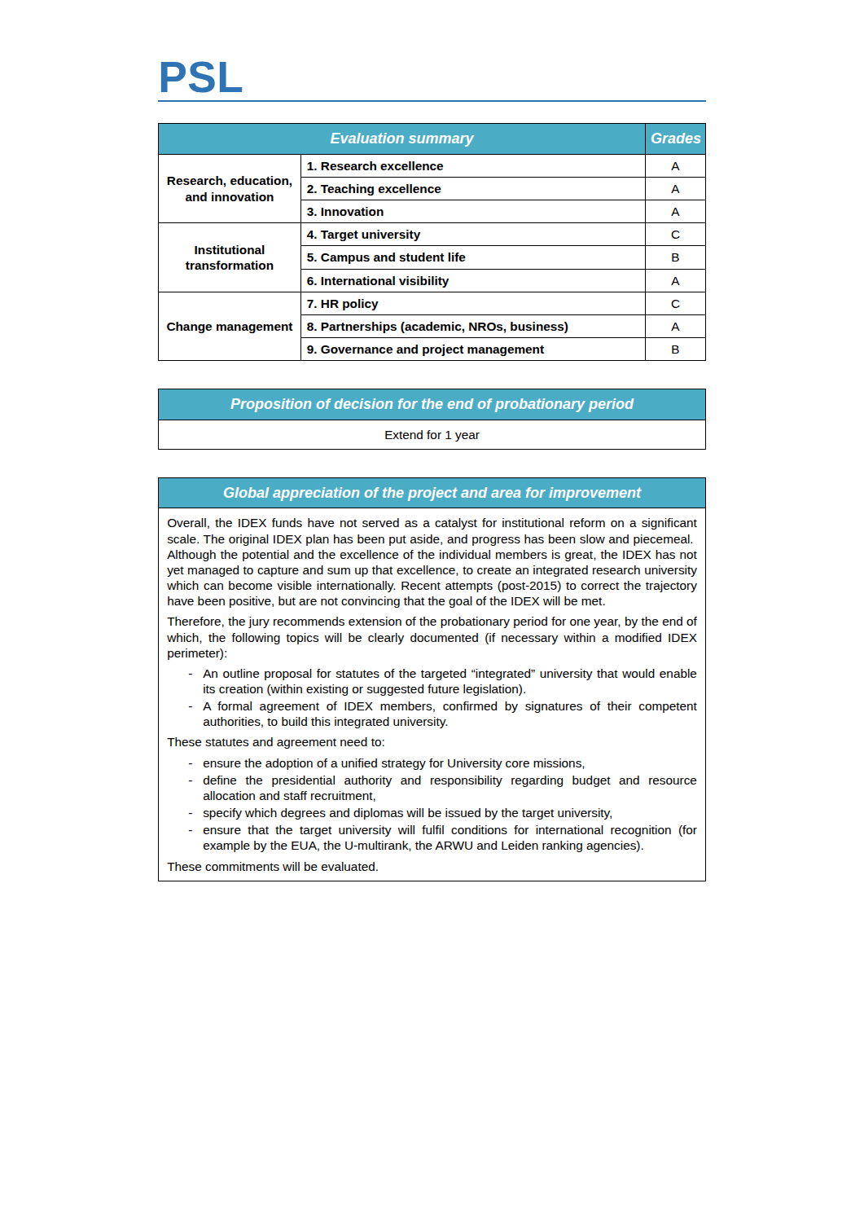PSL
| Evaluation summary | Grades |
| Research, education, and innovation | 1. Research excellence | A |
| 2. Teaching excellence | A |
| 3. Innovation | A |
| Institutional transformation | 4. Target university | C |
| 5. Campus and student life | B |
| 6. International visibility | A |
| Change management | 7. HR policy | C |
| 8. Partnerships (academic, NROs, business) | A |
| 9. Governance and project management | B |
Proposition of decision for the end of probationary period
Extend for 1 year
Global appreciation of the project and area for improvement
Overall, the IDEX funds have not served as a catalyst for institutional reform on a significant scale. The original IDEX plan has been put aside, and progress has been slow and piecemeal. Although the potential and the excellence of the individual members is great, the IDEX has not yet managed to capture and sum up that excellence, to create an integrated research university which can become visible internationally. Recent attempts (post-2015) to correct the trajectory have been positive, but are not convincing that the goal of the IDEX will be met.
Therefore, the jury recommends extension of the probationary period for one year, by the end of which, the following topics will be clearly documented (if necessary within a modified IDEX perimeter):
An outline proposal for statutes of the targeted “integrated” university that would enable its creation (within existing or suggested future legislation).
A formal agreement of IDEX members, confirmed by signatures of their competent authorities, to build this integrated university.
These statutes and agreement need to:
ensure the adoption of a unified strategy for University core missions,
define the presidential authority and responsibility regarding budget and resource allocation and staff recruitment,
specify which degrees and diplomas will be issued by the target university,
ensure that the target university will fulfil conditions for international recognition (for example by the EUA, the U-multirank, the ARWU and Leiden ranking agencies).
These commitments will be evaluated.